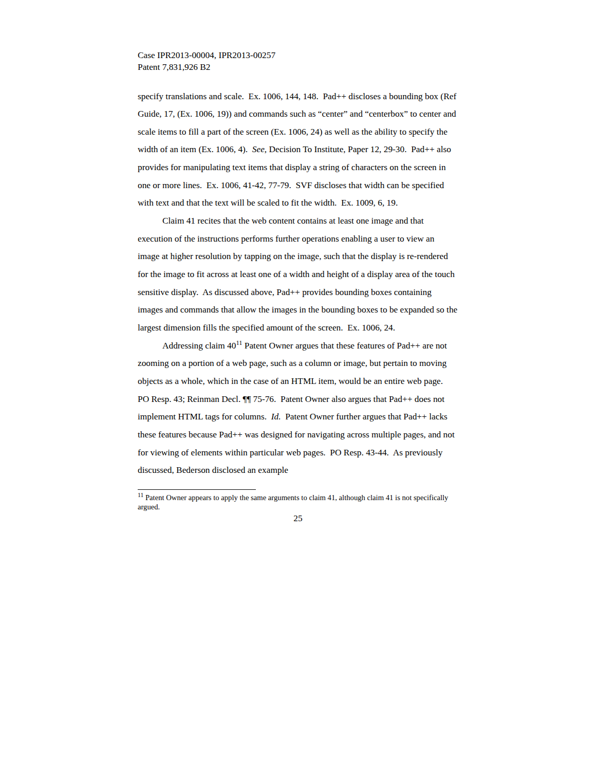Case IPR2013-00004, IPR2013-00257
Patent 7,831,926 B2
specify translations and scale. Ex. 1006, 144, 148. Pad++ discloses a bounding box (Ref Guide, 17, (Ex. 1006, 19)) and commands such as “center” and “centerbox” to center and scale items to fill a part of the screen (Ex. 1006, 24) as well as the ability to specify the width of an item (Ex. 1006, 4). See, Decision To Institute, Paper 12, 29-30. Pad++ also provides for manipulating text items that display a string of characters on the screen in one or more lines. Ex. 1006, 41-42, 77-79. SVF discloses that width can be specified with text and that the text will be scaled to fit the width. Ex. 1009, 6, 19.
Claim 41 recites that the web content contains at least one image and that execution of the instructions performs further operations enabling a user to view an image at higher resolution by tapping on the image, such that the display is re-rendered for the image to fit across at least one of a width and height of a display area of the touch sensitive display. As discussed above, Pad++ provides bounding boxes containing images and commands that allow the images in the bounding boxes to be expanded so the largest dimension fills the specified amount of the screen. Ex. 1006, 24.
Addressing claim 4011 Patent Owner argues that these features of Pad++ are not zooming on a portion of a web page, such as a column or image, but pertain to moving objects as a whole, which in the case of an HTML item, would be an entire web page. PO Resp. 43; Reinman Decl. ¶¶ 75-76. Patent Owner also argues that Pad++ does not implement HTML tags for columns. Id. Patent Owner further argues that Pad++ lacks these features because Pad++ was designed for navigating across multiple pages, and not for viewing of elements within particular web pages. PO Resp. 43-44. As previously discussed, Bederson disclosed an example
11 Patent Owner appears to apply the same arguments to claim 41, although claim 41 is not specifically argued.
25